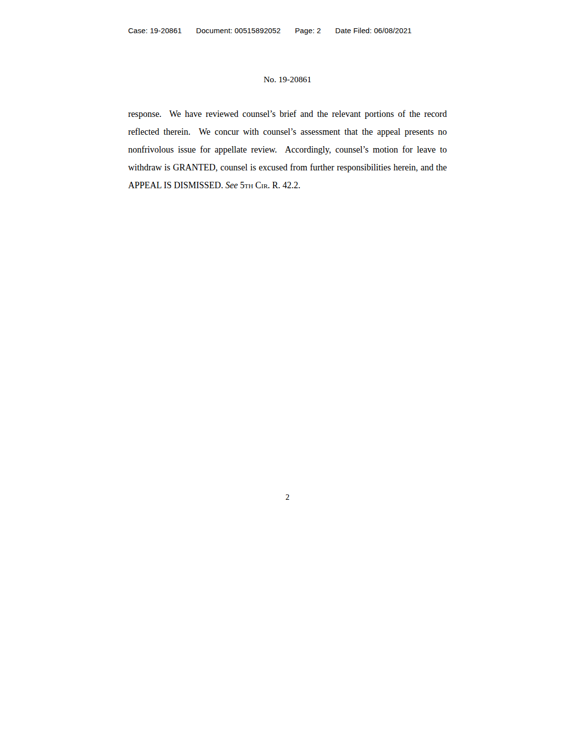Case: 19-20861 Document: 00515892052 Page: 2 Date Filed: 06/08/2021
No. 19-20861
response. We have reviewed counsel’s brief and the relevant portions of the record reflected therein. We concur with counsel’s assessment that the appeal presents no nonfrivolous issue for appellate review. Accordingly, counsel’s motion for leave to withdraw is GRANTED, counsel is excused from further responsibilities herein, and the APPEAL IS DISMISSED. See 5th Cir. R. 42.2.
2